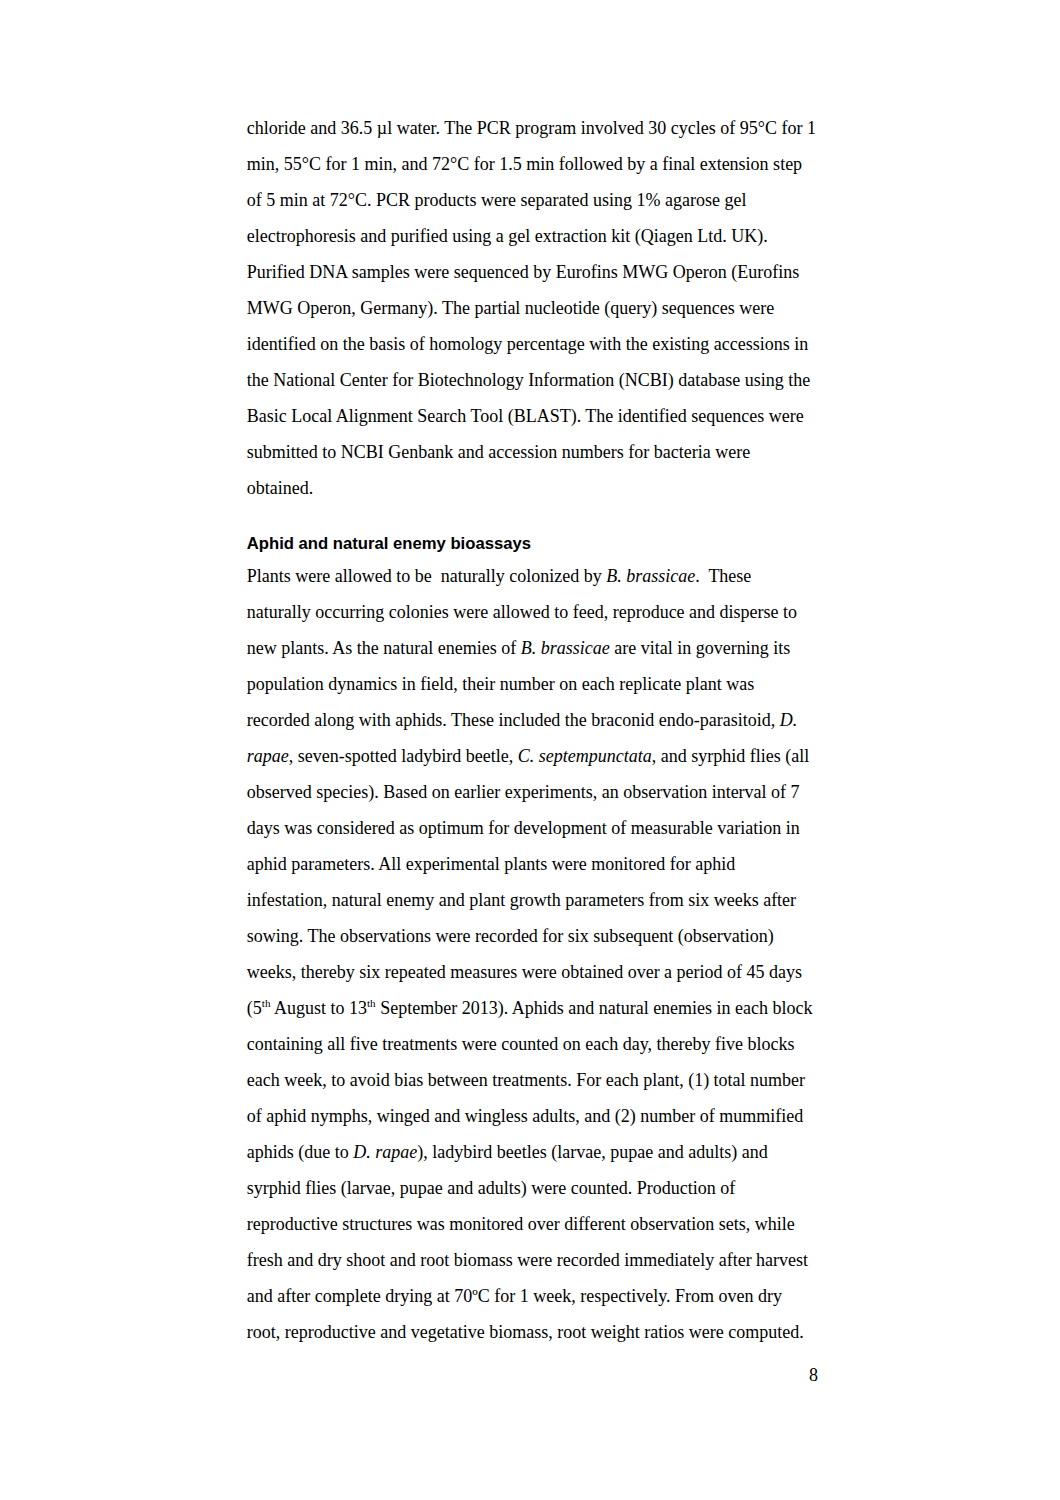chloride and 36.5 µl water. The PCR program involved 30 cycles of 95°C for 1 min, 55°C for 1 min, and 72°C for 1.5 min followed by a final extension step of 5 min at 72°C. PCR products were separated using 1% agarose gel electrophoresis and purified using a gel extraction kit (Qiagen Ltd. UK). Purified DNA samples were sequenced by Eurofins MWG Operon (Eurofins MWG Operon, Germany). The partial nucleotide (query) sequences were identified on the basis of homology percentage with the existing accessions in the National Center for Biotechnology Information (NCBI) database using the Basic Local Alignment Search Tool (BLAST). The identified sequences were submitted to NCBI Genbank and accession numbers for bacteria were obtained.
Aphid and natural enemy bioassays
Plants were allowed to be naturally colonized by B. brassicae. These naturally occurring colonies were allowed to feed, reproduce and disperse to new plants. As the natural enemies of B. brassicae are vital in governing its population dynamics in field, their number on each replicate plant was recorded along with aphids. These included the braconid endo-parasitoid, D. rapae, seven-spotted ladybird beetle, C. septempunctata, and syrphid flies (all observed species). Based on earlier experiments, an observation interval of 7 days was considered as optimum for development of measurable variation in aphid parameters. All experimental plants were monitored for aphid infestation, natural enemy and plant growth parameters from six weeks after sowing. The observations were recorded for six subsequent (observation) weeks, thereby six repeated measures were obtained over a period of 45 days (5th August to 13th September 2013). Aphids and natural enemies in each block containing all five treatments were counted on each day, thereby five blocks each week, to avoid bias between treatments. For each plant, (1) total number of aphid nymphs, winged and wingless adults, and (2) number of mummified aphids (due to D. rapae), ladybird beetles (larvae, pupae and adults) and syrphid flies (larvae, pupae and adults) were counted. Production of reproductive structures was monitored over different observation sets, while fresh and dry shoot and root biomass were recorded immediately after harvest and after complete drying at 70ºC for 1 week, respectively. From oven dry root, reproductive and vegetative biomass, root weight ratios were computed.
8